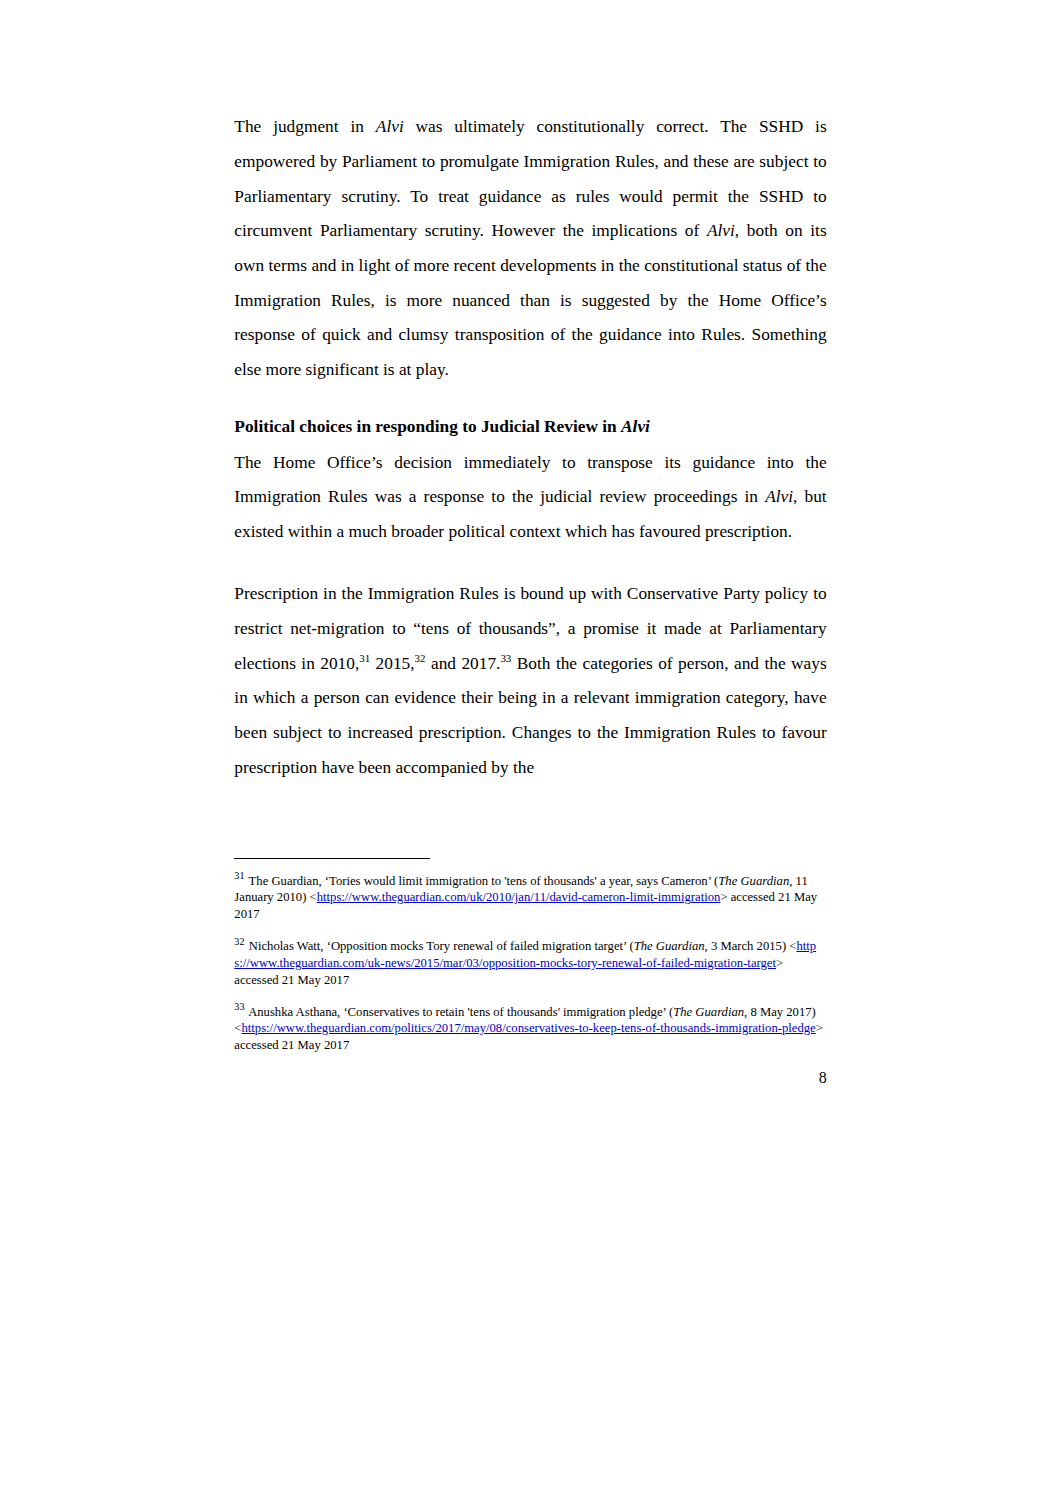The judgment in Alvi was ultimately constitutionally correct. The SSHD is empowered by Parliament to promulgate Immigration Rules, and these are subject to Parliamentary scrutiny. To treat guidance as rules would permit the SSHD to circumvent Parliamentary scrutiny. However the implications of Alvi, both on its own terms and in light of more recent developments in the constitutional status of the Immigration Rules, is more nuanced than is suggested by the Home Office’s response of quick and clumsy transposition of the guidance into Rules. Something else more significant is at play.
Political choices in responding to Judicial Review in Alvi
The Home Office’s decision immediately to transpose its guidance into the Immigration Rules was a response to the judicial review proceedings in Alvi, but existed within a much broader political context which has favoured prescription.
Prescription in the Immigration Rules is bound up with Conservative Party policy to restrict net-migration to “tens of thousands”, a promise it made at Parliamentary elections in 2010,31 2015,32 and 2017.33 Both the categories of person, and the ways in which a person can evidence their being in a relevant immigration category, have been subject to increased prescription. Changes to the Immigration Rules to favour prescription have been accompanied by the
31 The Guardian, ‘Tories would limit immigration to 'tens of thousands' a year, says Cameron’ (The Guardian, 11 January 2010) <https://www.theguardian.com/uk/2010/jan/11/david-cameron-limit-immigration> accessed 21 May 2017
32 Nicholas Watt, ‘Opposition mocks Tory renewal of failed migration target’ (The Guardian, 3 March 2015) <https://www.theguardian.com/uk-news/2015/mar/03/opposition-mocks-tory-renewal-of-failed-migration-target> accessed 21 May 2017
33 Anushka Asthana, ‘Conservatives to retain 'tens of thousands' immigration pledge’ (The Guardian, 8 May 2017) <https://www.theguardian.com/politics/2017/may/08/conservatives-to-keep-tens-of-thousands-immigration-pledge> accessed 21 May 2017
8